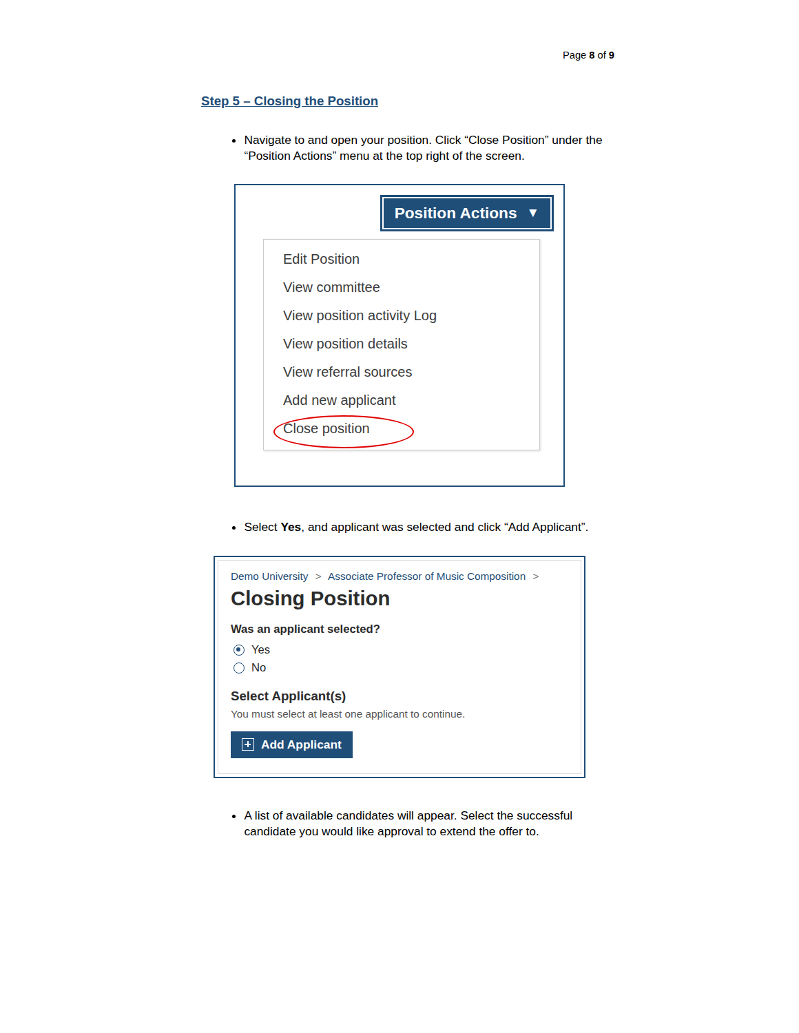Page 8 of 9
Step 5 – Closing the Position
Navigate to and open your position. Click “Close Position” under the “Position Actions” menu at the top right of the screen.
Position Actions ▼
Edit Position
View committee
View position activity Log
View position details
View referral sources
Add new applicant
Close position
Select Yes, and applicant was selected and click “Add Applicant”.
Demo University > Associate Professor of Music Composition >
Closing Position
Was an applicant selected?
Yes
No
Select Applicant(s)
You must select at least one applicant to continue.
Add Applicant
A list of available candidates will appear. Select the successful candidate you would like approval to extend the offer to.